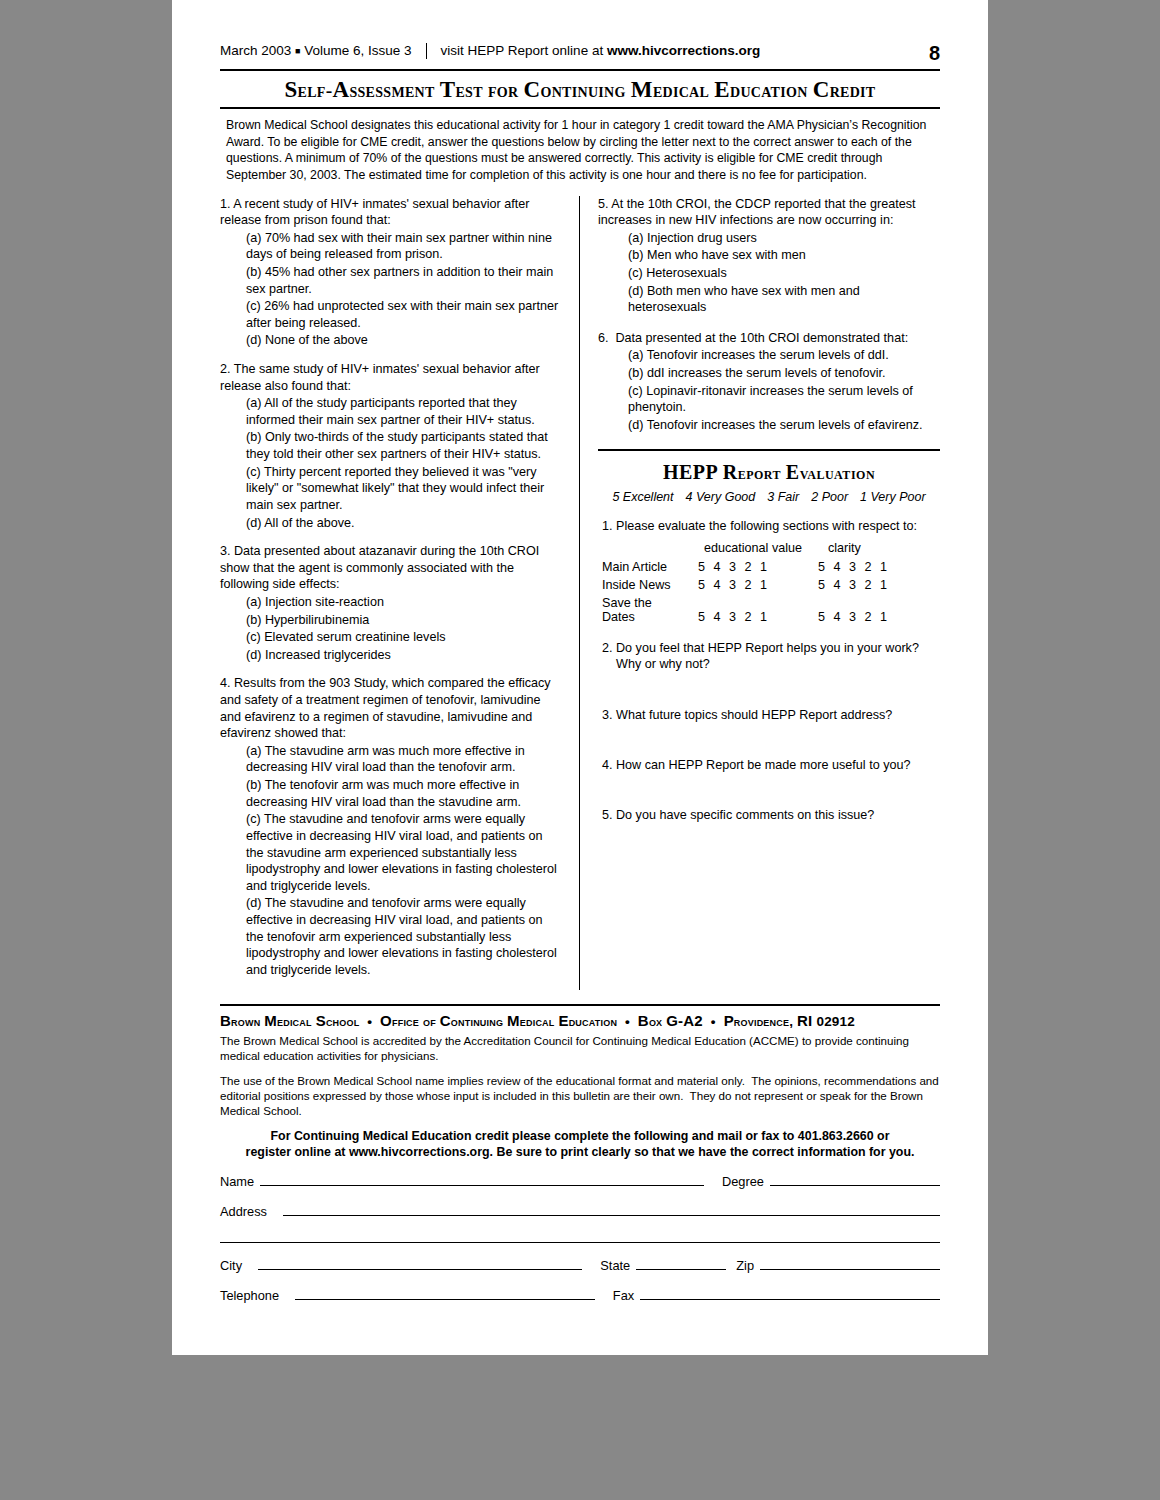March 2003 ■ Volume 6, Issue 3
visit HEPP Report online at www.hivcorrections.org
8
Self-Assessment Test for Continuing Medical Education Credit
Brown Medical School designates this educational activity for 1 hour in category 1 credit toward the AMA Physician’s Recognition Award. To be eligible for CME credit, answer the questions below by circling the letter next to the correct answer to each of the questions. A minimum of 70% of the questions must be answered correctly. This activity is eligible for CME credit through September 30, 2003. The estimated time for completion of this activity is one hour and there is no fee for participation.
1. A recent study of HIV+ inmates' sexual behavior after release from prison found that:
(a) 70% had sex with their main sex partner within nine days of being released from prison.
(b) 45% had other sex partners in addition to their main sex partner.
(c) 26% had unprotected sex with their main sex partner after being released.
(d) None of the above
2. The same study of HIV+ inmates' sexual behavior after release also found that:
(a) All of the study participants reported that they informed their main sex partner of their HIV+ status.
(b) Only two-thirds of the study participants stated that they told their other sex partners of their HIV+ status.
(c) Thirty percent reported they believed it was "very likely" or "somewhat likely" that they would infect their main sex partner.
(d) All of the above.
3. Data presented about atazanavir during the 10th CROI show that the agent is commonly associated with the following side effects:
(a) Injection site-reaction
(b) Hyperbilirubinemia
(c) Elevated serum creatinine levels
(d) Increased triglycerides
4. Results from the 903 Study, which compared the efficacy and safety of a treatment regimen of tenofovir, lamivudine and efavirenz to a regimen of stavudine, lamivudine and efavirenz showed that:
(a) The stavudine arm was much more effective in decreasing HIV viral load than the tenofovir arm.
(b) The tenofovir arm was much more effective in decreasing HIV viral load than the stavudine arm.
(c) The stavudine and tenofovir arms were equally effective in decreasing HIV viral load, and patients on the stavudine arm experienced substantially less lipodystrophy and lower elevations in fasting cholesterol and triglyceride levels.
(d) The stavudine and tenofovir arms were equally effective in decreasing HIV viral load, and patients on the tenofovir arm experienced substantially less lipodystrophy and lower elevations in fasting cholesterol and triglyceride levels.
5. At the 10th CROI, the CDCP reported that the greatest increases in new HIV infections are now occurring in:
(a) Injection drug users
(b) Men who have sex with men
(c) Heterosexuals
(d) Both men who have sex with men and heterosexuals
6. Data presented at the 10th CROI demonstrated that:
(a) Tenofovir increases the serum levels of ddI.
(b) ddI increases the serum levels of tenofovir.
(c) Lopinavir-ritonavir increases the serum levels of phenytoin.
(d) Tenofovir increases the serum levels of efavirenz.
HEPP Report Evaluation
5 Excellent 4 Very Good 3 Fair 2 Poor 1 Very Poor
1. Please evaluate the following sections with respect to:
| | educational value | clarity |
| --- | --- | --- |
| Main Article | 5 4 3 2 1 | 5 4 3 2 1 |
| Inside News | 5 4 3 2 1 | 5 4 3 2 1 |
| Save the Dates | 5 4 3 2 1 | 5 4 3 2 1 |
2. Do you feel that HEPP Report helps you in your work?Why or why not?
3. What future topics should HEPP Report address?
4. How can HEPP Report be made more useful to you?
5. Do you have specific comments on this issue?
Brown Medical School • Office of Continuing Medical Education • Box G-A2 • Providence, RI 02912
The Brown Medical School is accredited by the Accreditation Council for Continuing Medical Education (ACCME) to provide continuing medical education activities for physicians.
The use of the Brown Medical School name implies review of the educational format and material only. The opinions, recommendations and editorial positions expressed by those whose input is included in this bulletin are their own. They do not represent or speak for the Brown Medical School.
For Continuing Medical Education credit please complete the following and mail or fax to 401.863.2660 or
register online at www.hivcorrections.org. Be sure to print clearly so that we have the correct information for you.
Name Degree
Address
City State Zip
Telephone Fax